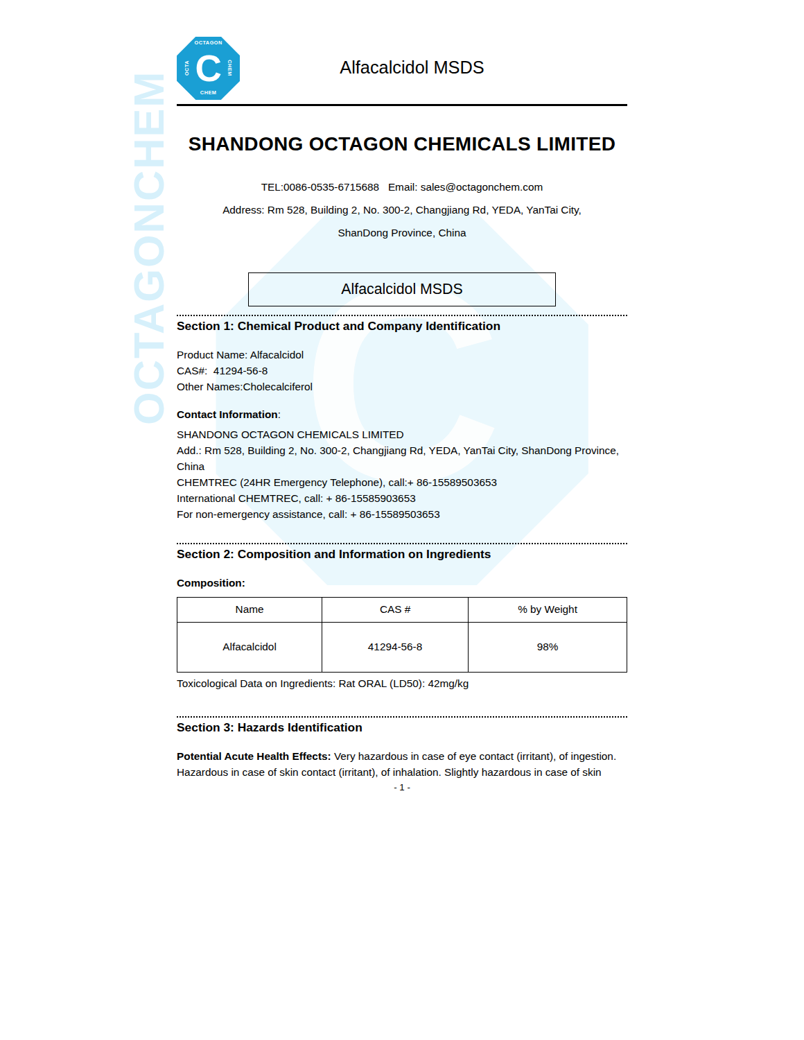C
OCTAGONCHEM
OCTAGONCHEM
OCTAGON CHEM CHEM OCTA
C
Alfacalcidol MSDS
SHANDONG OCTAGON CHEMICALS LIMITED
TEL:0086-0535-6715688 Email: sales@octagonchem.com
Address: Rm 528, Building 2, No. 300-2, Changjiang Rd, YEDA, YanTai City,
ShanDong Province, China
Alfacalcidol MSDS
Section 1: Chemical Product and Company Identification
Product Name: Alfacalcidol
CAS#: 41294-56-8
Other Names:Cholecalciferol
Contact Information:
SHANDONG OCTAGON CHEMICALS LIMITED
Add.: Rm 528, Building 2, No. 300-2, Changjiang Rd, YEDA, YanTai City, ShanDong Province, China
CHEMTREC (24HR Emergency Telephone), call:+ 86-15589503653
International CHEMTREC, call: + 86-15585903653
For non-emergency assistance, call: + 86-15589503653
Section 2: Composition and Information on Ingredients
Composition:
| Name | CAS # | % by Weight |
| --- | --- | --- |
| Alfacalcidol | 41294-56-8 | 98% |
Toxicological Data on Ingredients: Rat ORAL (LD50): 42mg/kg
Section 3: Hazards Identification
Potential Acute Health Effects: Very hazardous in case of eye contact (irritant), of ingestion. Hazardous in case of skin contact (irritant), of inhalation. Slightly hazardous in case of skin
- 1 -